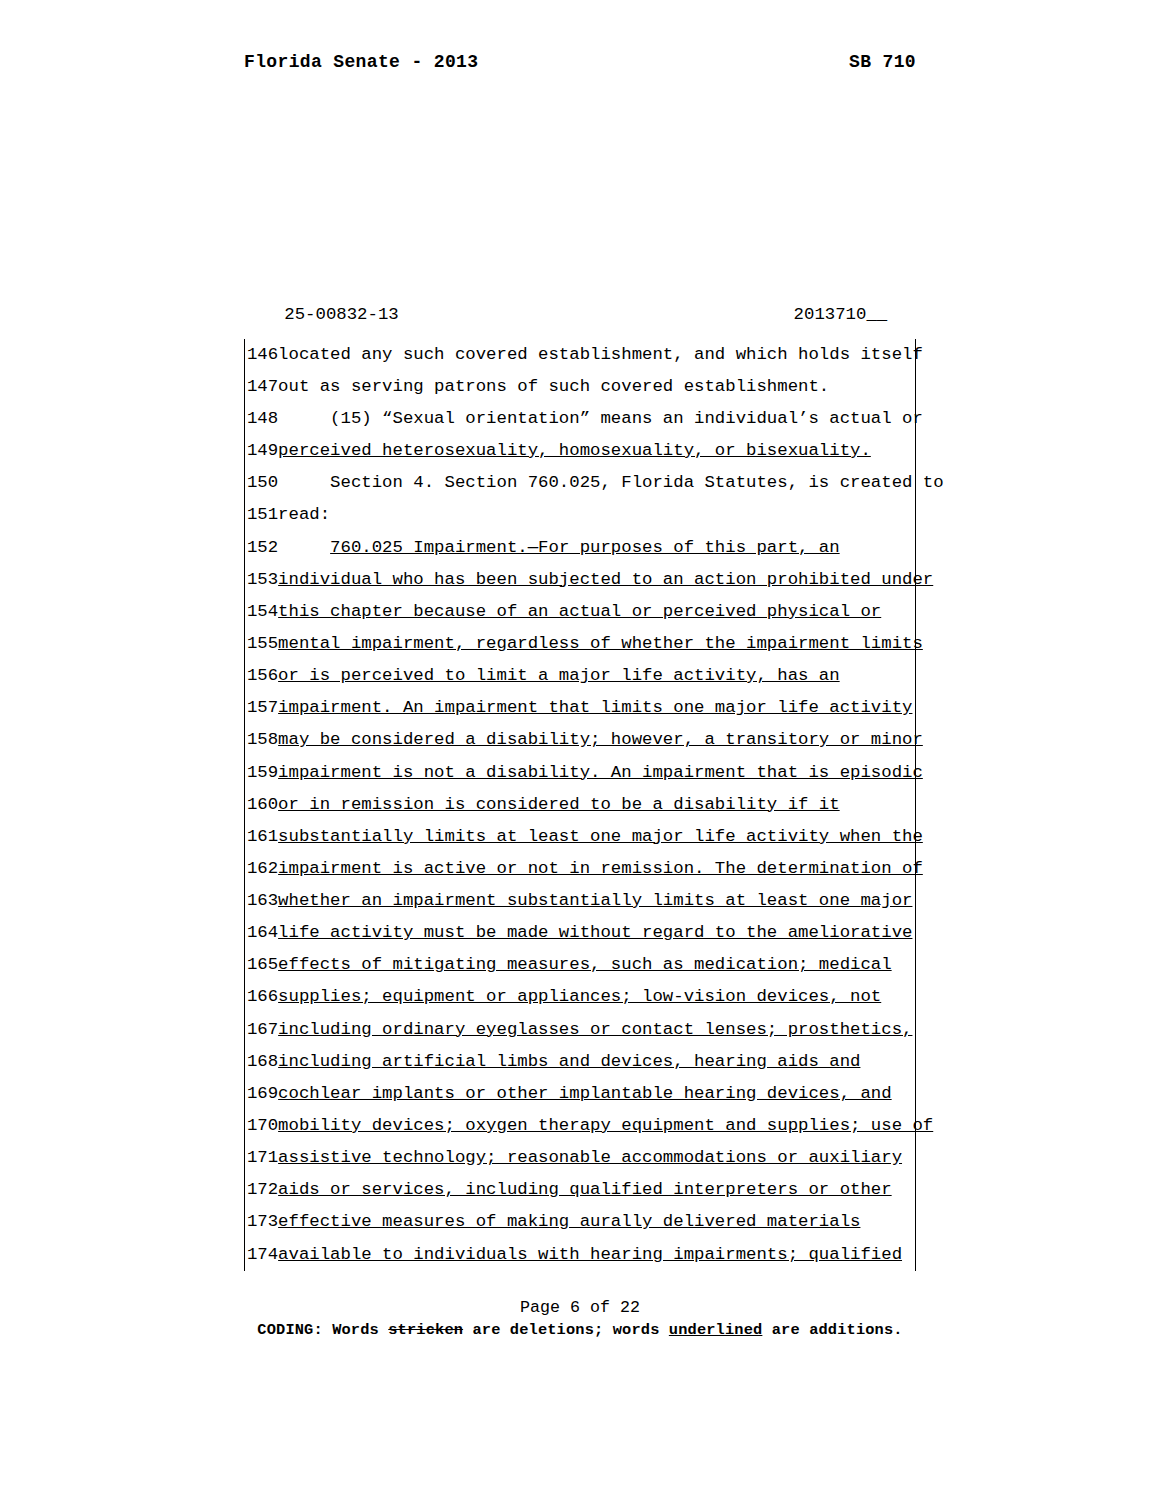Florida Senate - 2013
SB 710
25-00832-13
2013710__
| 146 | located any such covered establishment, and which holds itself |
| 147 | out as serving patrons of such covered establishment. |
| 148 | (15) “Sexual orientation” means an individual’s actual or |
| 149 | perceived heterosexuality, homosexuality, or bisexuality. |
| 150 | Section 4. Section 760.025, Florida Statutes, is created to |
| 151 | read: |
| 152 | 760.025 Impairment.—For purposes of this part, an |
| 153 | individual who has been subjected to an action prohibited under |
| 154 | this chapter because of an actual or perceived physical or |
| 155 | mental impairment, regardless of whether the impairment limits |
| 156 | or is perceived to limit a major life activity, has an |
| 157 | impairment. An impairment that limits one major life activity |
| 158 | may be considered a disability; however, a transitory or minor |
| 159 | impairment is not a disability. An impairment that is episodic |
| 160 | or in remission is considered to be a disability if it |
| 161 | substantially limits at least one major life activity when the |
| 162 | impairment is active or not in remission. The determination of |
| 163 | whether an impairment substantially limits at least one major |
| 164 | life activity must be made without regard to the ameliorative |
| 165 | effects of mitigating measures, such as medication; medical |
| 166 | supplies; equipment or appliances; low-vision devices, not |
| 167 | including ordinary eyeglasses or contact lenses; prosthetics, |
| 168 | including artificial limbs and devices, hearing aids and |
| 169 | cochlear implants or other implantable hearing devices, and |
| 170 | mobility devices; oxygen therapy equipment and supplies; use of |
| 171 | assistive technology; reasonable accommodations or auxiliary |
| 172 | aids or services, including qualified interpreters or other |
| 173 | effective measures of making aurally delivered materials |
| 174 | available to individuals with hearing impairments; qualified |
Page 6 of 22
CODING: Words stricken are deletions; words underlined are additions.